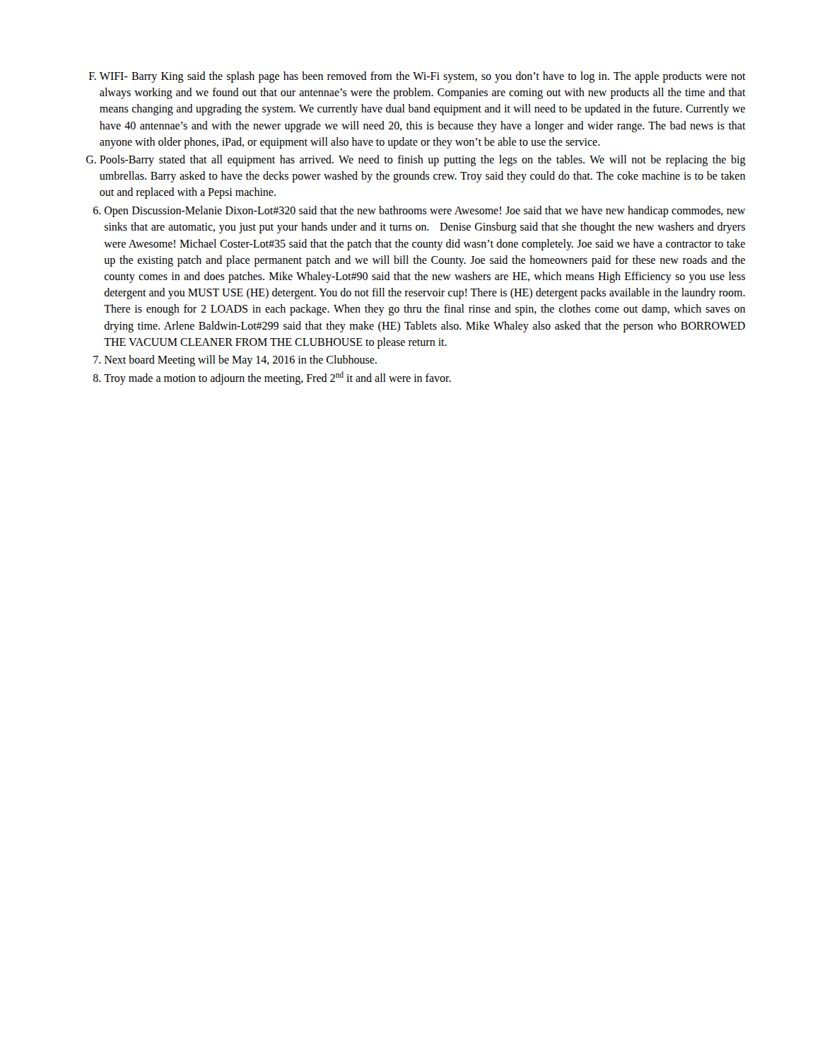WIFI- Barry King said the splash page has been removed from the Wi-Fi system, so you don’t have to log in. The apple products were not always working and we found out that our antennae’s were the problem. Companies are coming out with new products all the time and that means changing and upgrading the system. We currently have dual band equipment and it will need to be updated in the future. Currently we have 40 antennae’s and with the newer upgrade we will need 20, this is because they have a longer and wider range. The bad news is that anyone with older phones, iPad, or equipment will also have to update or they won’t be able to use the service.
Pools-Barry stated that all equipment has arrived. We need to finish up putting the legs on the tables. We will not be replacing the big umbrellas. Barry asked to have the decks power washed by the grounds crew. Troy said they could do that. The coke machine is to be taken out and replaced with a Pepsi machine.
Open Discussion-Melanie Dixon-Lot#320 said that the new bathrooms were Awesome! Joe said that we have new handicap commodes, new sinks that are automatic, you just put your hands under and it turns on. Denise Ginsburg said that she thought the new washers and dryers were Awesome! Michael Coster-Lot#35 said that the patch that the county did wasn’t done completely. Joe said we have a contractor to take up the existing patch and place permanent patch and we will bill the County. Joe said the homeowners paid for these new roads and the county comes in and does patches. Mike Whaley-Lot#90 said that the new washers are HE, which means High Efficiency so you use less detergent and you MUST USE (HE) detergent. You do not fill the reservoir cup! There is (HE) detergent packs available in the laundry room. There is enough for 2 LOADS in each package. When they go thru the final rinse and spin, the clothes come out damp, which saves on drying time. Arlene Baldwin-Lot#299 said that they make (HE) Tablets also. Mike Whaley also asked that the person who BORROWED THE VACUUM CLEANER FROM THE CLUBHOUSE to please return it.
Next board Meeting will be May 14, 2016 in the Clubhouse.
Troy made a motion to adjourn the meeting, Fred 2nd it and all were in favor.